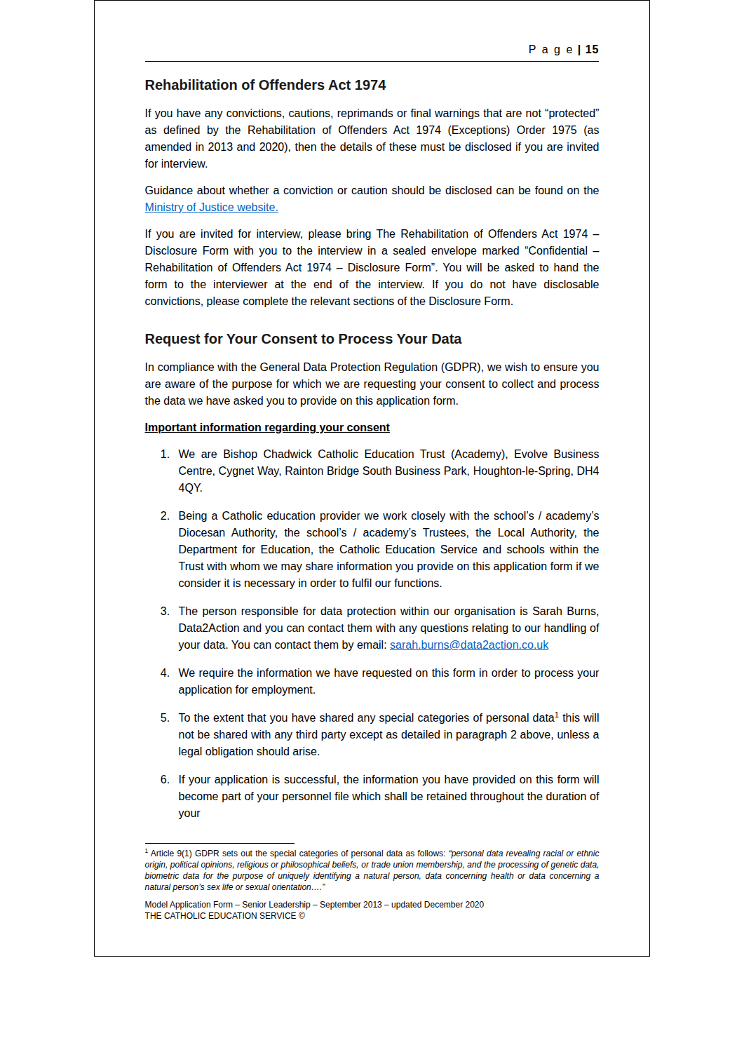P a g e | 15
Rehabilitation of Offenders Act 1974
If you have any convictions, cautions, reprimands or final warnings that are not “protected” as defined by the Rehabilitation of Offenders Act 1974 (Exceptions) Order 1975 (as amended in 2013 and 2020), then the details of these must be disclosed if you are invited for interview.
Guidance about whether a conviction or caution should be disclosed can be found on the Ministry of Justice website.
If you are invited for interview, please bring The Rehabilitation of Offenders Act 1974 – Disclosure Form with you to the interview in a sealed envelope marked “Confidential – Rehabilitation of Offenders Act 1974 – Disclosure Form”. You will be asked to hand the form to the interviewer at the end of the interview. If you do not have disclosable convictions, please complete the relevant sections of the Disclosure Form.
Request for Your Consent to Process Your Data
In compliance with the General Data Protection Regulation (GDPR), we wish to ensure you are aware of the purpose for which we are requesting your consent to collect and process the data we have asked you to provide on this application form.
Important information regarding your consent
We are Bishop Chadwick Catholic Education Trust (Academy), Evolve Business Centre, Cygnet Way, Rainton Bridge South Business Park, Houghton-le-Spring, DH4 4QY.
Being a Catholic education provider we work closely with the school’s / academy’s Diocesan Authority, the school’s / academy’s Trustees, the Local Authority, the Department for Education, the Catholic Education Service and schools within the Trust with whom we may share information you provide on this application form if we consider it is necessary in order to fulfil our functions.
The person responsible for data protection within our organisation is Sarah Burns, Data2Action and you can contact them with any questions relating to our handling of your data. You can contact them by email: sarah.burns@data2action.co.uk
We require the information we have requested on this form in order to process your application for employment.
To the extent that you have shared any special categories of personal data1 this will not be shared with any third party except as detailed in paragraph 2 above, unless a legal obligation should arise.
If your application is successful, the information you have provided on this form will become part of your personnel file which shall be retained throughout the duration of your
1 Article 9(1) GDPR sets out the special categories of personal data as follows: “personal data revealing racial or ethnic origin, political opinions, religious or philosophical beliefs, or trade union membership, and the processing of genetic data, biometric data for the purpose of uniquely identifying a natural person, data concerning health or data concerning a natural person’s sex life or sexual orientation….”
Model Application Form – Senior Leadership – September 2013 – updated December 2020
THE CATHOLIC EDUCATION SERVICE ©